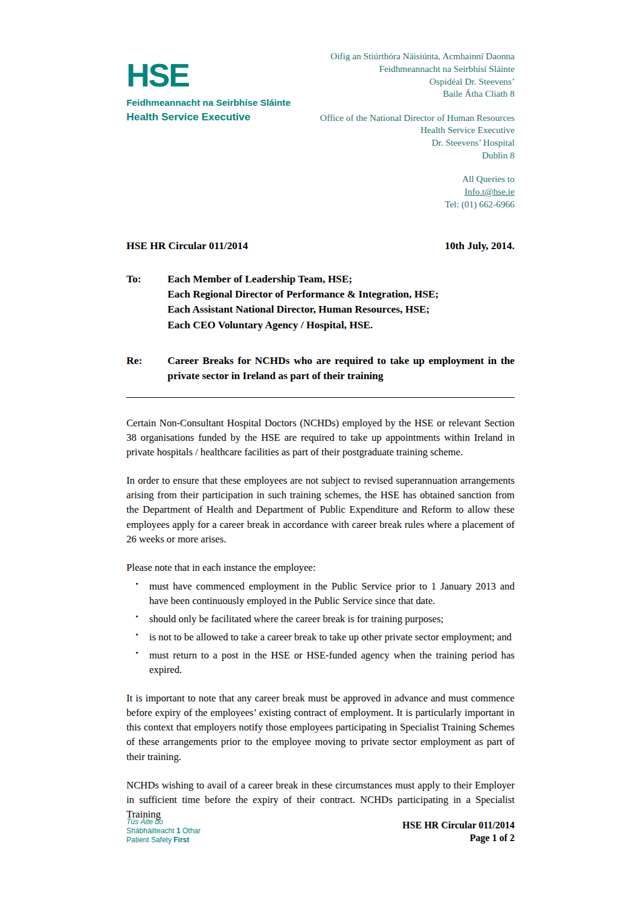HSE
Feidhmeannacht na Seirbhíse Sláinte
Health Service Executive
Oifig an Stiúrthóra Náisiúnta, Acmhainní Daonna
Feidhmeannacht na Seirbhísí Sláinte
Ospidéal Dr. Steevens’
Baile Átha Cliath 8
Office of the National Director of Human Resources
Health Service Executive
Dr. Steevens’ Hospital
Dublin 8
All Queries to
Info.t@hse.ie
Tel: (01) 662-6966
HSE HR Circular 011/2014 10th July, 2014.
| To: | Each Member of Leadership Team, HSE; Each Regional Director of Performance & Integration, HSE; Each Assistant National Director, Human Resources, HSE; Each CEO Voluntary Agency / Hospital, HSE. |
| Re: | Career Breaks for NCHDs who are required to take up employment in the private sector in Ireland as part of their training |
Certain Non-Consultant Hospital Doctors (NCHDs) employed by the HSE or relevant Section 38 organisations funded by the HSE are required to take up appointments within Ireland in private hospitals / healthcare facilities as part of their postgraduate training scheme.
In order to ensure that these employees are not subject to revised superannuation arrangements arising from their participation in such training schemes, the HSE has obtained sanction from the Department of Health and Department of Public Expenditure and Reform to allow these employees apply for a career break in accordance with career break rules where a placement of 26 weeks or more arises.
Please note that in each instance the employee:
must have commenced employment in the Public Service prior to 1 January 2013 and have been continuously employed in the Public Service since that date.
should only be facilitated where the career break is for training purposes;
is not to be allowed to take a career break to take up other private sector employment; and
must return to a post in the HSE or HSE-funded agency when the training period has expired.
It is important to note that any career break must be approved in advance and must commence before expiry of the employees’ existing contract of employment. It is particularly important in this context that employers notify those employees participating in Specialist Training Schemes of these arrangements prior to the employee moving to private sector employment as part of their training.
NCHDs wishing to avail of a career break in these circumstances must apply to their Employer in sufficient time before the expiry of their contract. NCHDs participating in a Specialist Training
Tús Áite do
Shábháilteacht 1 Othar
Patient Safety First
HSE HR Circular 011/2014
Page 1 of 2